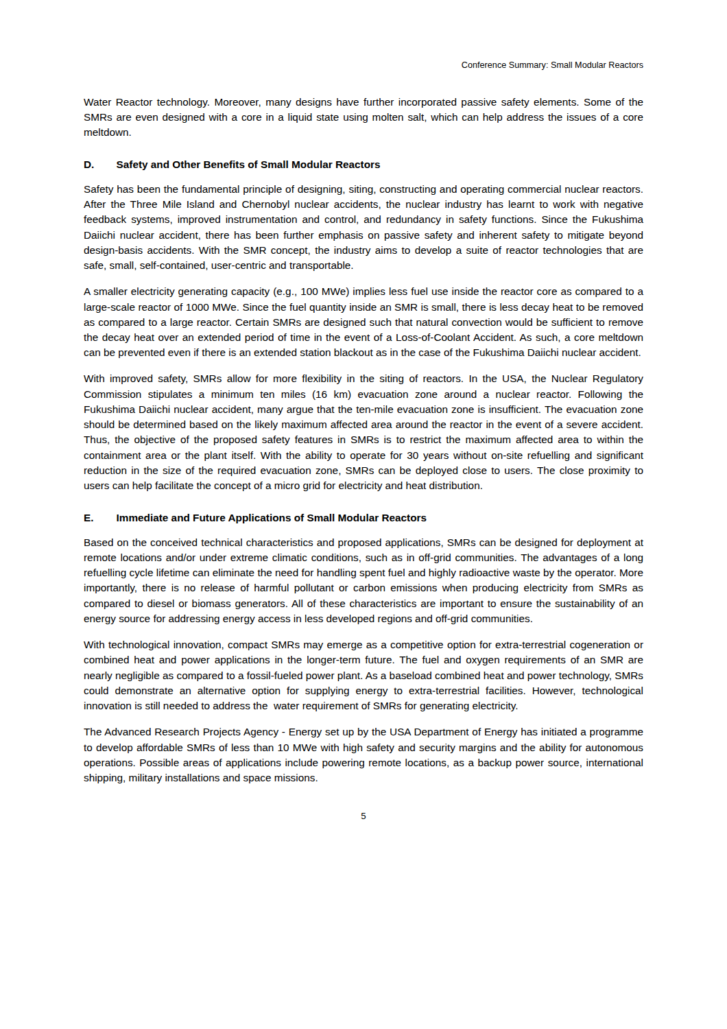Conference Summary: Small Modular Reactors
Water Reactor technology. Moreover, many designs have further incorporated passive safety elements. Some of the SMRs are even designed with a core in a liquid state using molten salt, which can help address the issues of a core meltdown.
D. Safety and Other Benefits of Small Modular Reactors
Safety has been the fundamental principle of designing, siting, constructing and operating commercial nuclear reactors. After the Three Mile Island and Chernobyl nuclear accidents, the nuclear industry has learnt to work with negative feedback systems, improved instrumentation and control, and redundancy in safety functions. Since the Fukushima Daiichi nuclear accident, there has been further emphasis on passive safety and inherent safety to mitigate beyond design-basis accidents. With the SMR concept, the industry aims to develop a suite of reactor technologies that are safe, small, self-contained, user-centric and transportable.
A smaller electricity generating capacity (e.g., 100 MWe) implies less fuel use inside the reactor core as compared to a large-scale reactor of 1000 MWe. Since the fuel quantity inside an SMR is small, there is less decay heat to be removed as compared to a large reactor. Certain SMRs are designed such that natural convection would be sufficient to remove the decay heat over an extended period of time in the event of a Loss-of-Coolant Accident. As such, a core meltdown can be prevented even if there is an extended station blackout as in the case of the Fukushima Daiichi nuclear accident.
With improved safety, SMRs allow for more flexibility in the siting of reactors. In the USA, the Nuclear Regulatory Commission stipulates a minimum ten miles (16 km) evacuation zone around a nuclear reactor. Following the Fukushima Daiichi nuclear accident, many argue that the ten-mile evacuation zone is insufficient. The evacuation zone should be determined based on the likely maximum affected area around the reactor in the event of a severe accident. Thus, the objective of the proposed safety features in SMRs is to restrict the maximum affected area to within the containment area or the plant itself. With the ability to operate for 30 years without on-site refuelling and significant reduction in the size of the required evacuation zone, SMRs can be deployed close to users. The close proximity to users can help facilitate the concept of a micro grid for electricity and heat distribution.
E. Immediate and Future Applications of Small Modular Reactors
Based on the conceived technical characteristics and proposed applications, SMRs can be designed for deployment at remote locations and/or under extreme climatic conditions, such as in off-grid communities. The advantages of a long refuelling cycle lifetime can eliminate the need for handling spent fuel and highly radioactive waste by the operator. More importantly, there is no release of harmful pollutant or carbon emissions when producing electricity from SMRs as compared to diesel or biomass generators. All of these characteristics are important to ensure the sustainability of an energy source for addressing energy access in less developed regions and off-grid communities.
With technological innovation, compact SMRs may emerge as a competitive option for extra-terrestrial cogeneration or combined heat and power applications in the longer-term future. The fuel and oxygen requirements of an SMR are nearly negligible as compared to a fossil-fueled power plant. As a baseload combined heat and power technology, SMRs could demonstrate an alternative option for supplying energy to extra-terrestrial facilities. However, technological innovation is still needed to address the water requirement of SMRs for generating electricity.
The Advanced Research Projects Agency - Energy set up by the USA Department of Energy has initiated a programme to develop affordable SMRs of less than 10 MWe with high safety and security margins and the ability for autonomous operations. Possible areas of applications include powering remote locations, as a backup power source, international shipping, military installations and space missions.
5